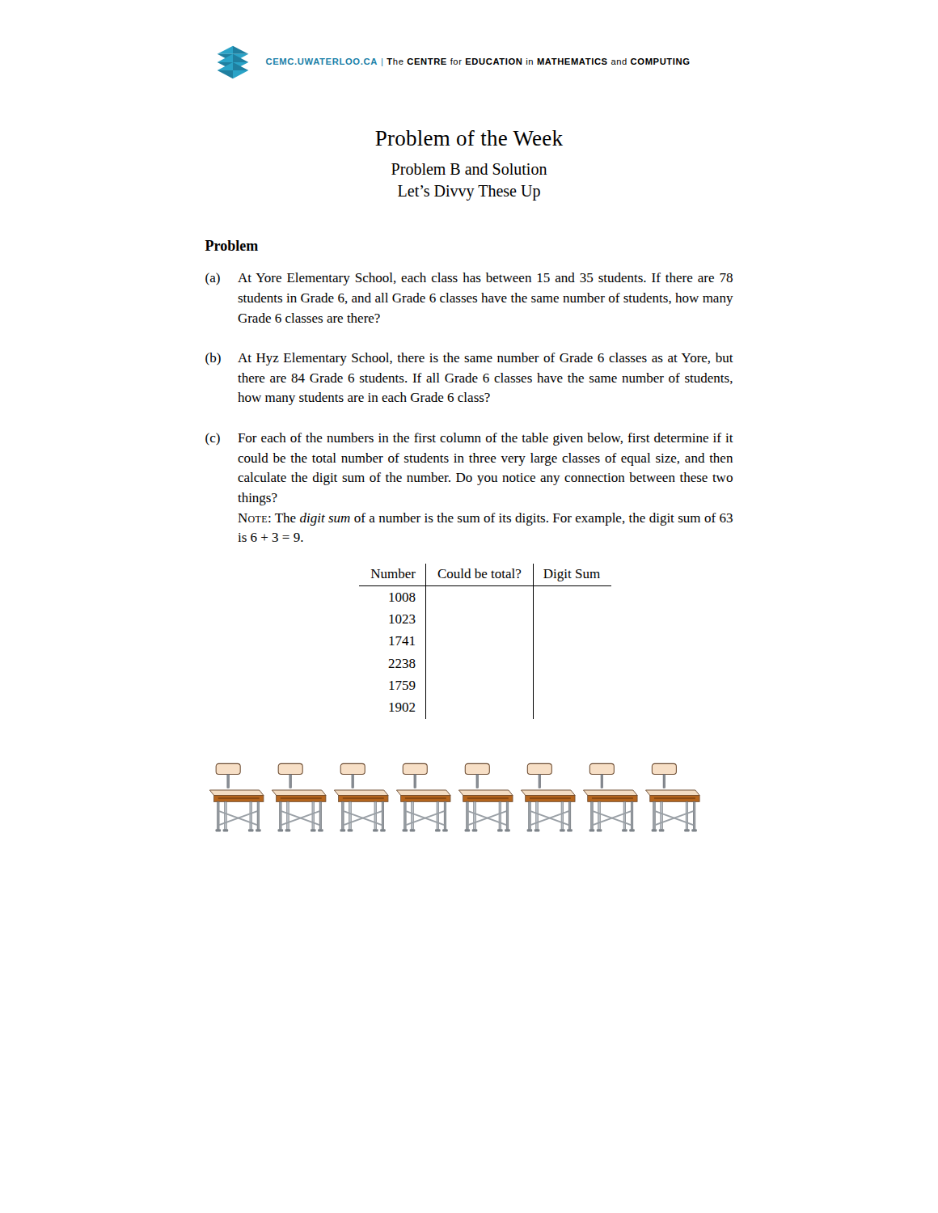CEMC.UWATERLOO.CA|The CENTRE for EDUCATION in MATHEMATICS and COMPUTING
Problem of the Week
Problem B and SolutionLet’s Divvy These Up
Problem
(a) At Yore Elementary School, each class has between 15 and 35 students. If there are 78 students in Grade 6, and all Grade 6 classes have the same number of students, how many Grade 6 classes are there?
(b) At Hyz Elementary School, there is the same number of Grade 6 classes as at Yore, but there are 84 Grade 6 students. If all Grade 6 classes have the same number of students, how many students are in each Grade 6 class?
(c) For each of the numbers in the first column of the table given below, first determine if it could be the total number of students in three very large classes of equal size, and then calculate the digit sum of the number. Do you notice any connection between these two things?
Note: The digit sum of a number is the sum of its digits. For example, the digit sum of 63 is 6 + 3 = 9.
| Number | Could be total? | Digit Sum |
| --- | --- | --- |
| 1008 | | |
| 1023 | | |
| 1741 | | |
| 2238 | | |
| 1759 | | |
| 1902 | | |